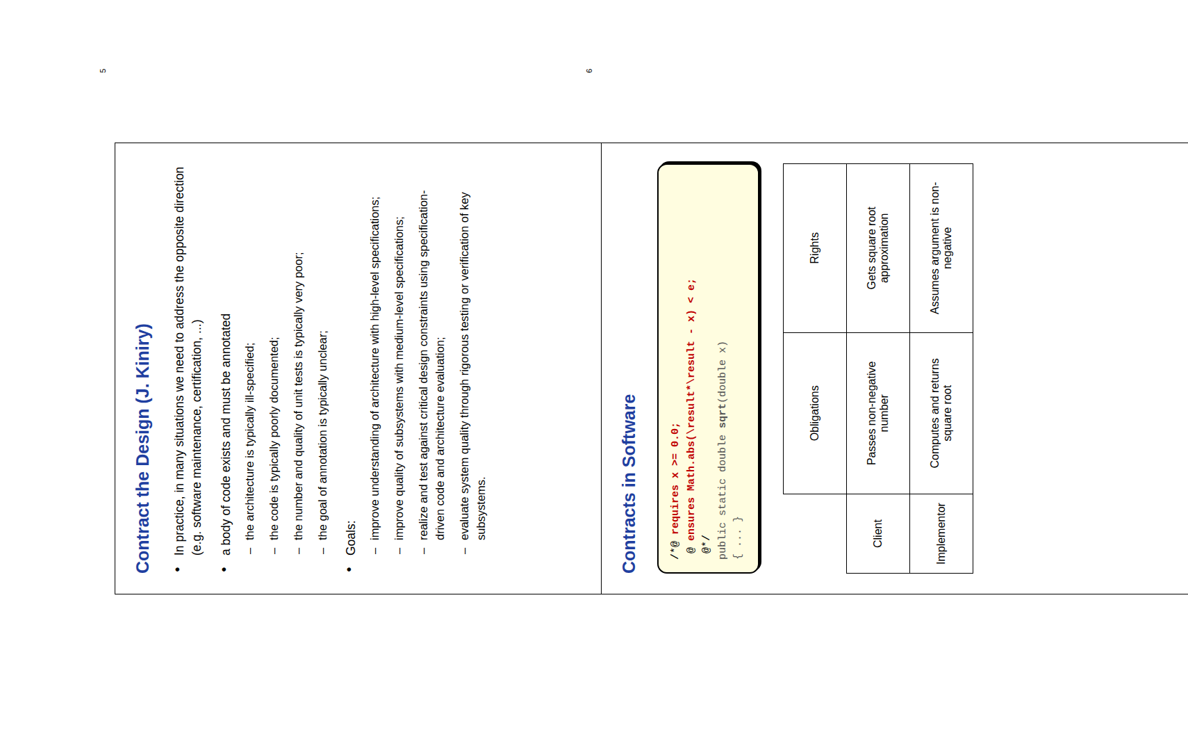5
6
Contract the Design (J. Kiniry)
In practice, in many situations we need to address the opposite direction (e.g. software maintenance, certification, ...)
a body of code exists and must be annotated
the architecture is typically ill-specified;
the code is typically poorly documented;
the number and quality of unit tests is typically very poor;
the goal of annotation is typically unclear;
Goals:
improve understanding of architecture with high-level specifications;
improve quality of subsystems with medium-level specifications;
realize and test against critical design constraints using specification-driven code and architecture evaluation;
evaluate system quality through rigorous testing or verification of key subsystems.
Contracts in Software
/*@ requires x >= 0.0;
@ ensures Math.abs(\result*\result - x) < e;
@*/
public static double sqrt(double x)
{ ... }
| | Obligations | Rights |
| --- | --- | --- |
| Client | Passes non-negative number | Gets square root approximation |
| Implementor | Computes and returns square root | Assumes argument is non-negative |